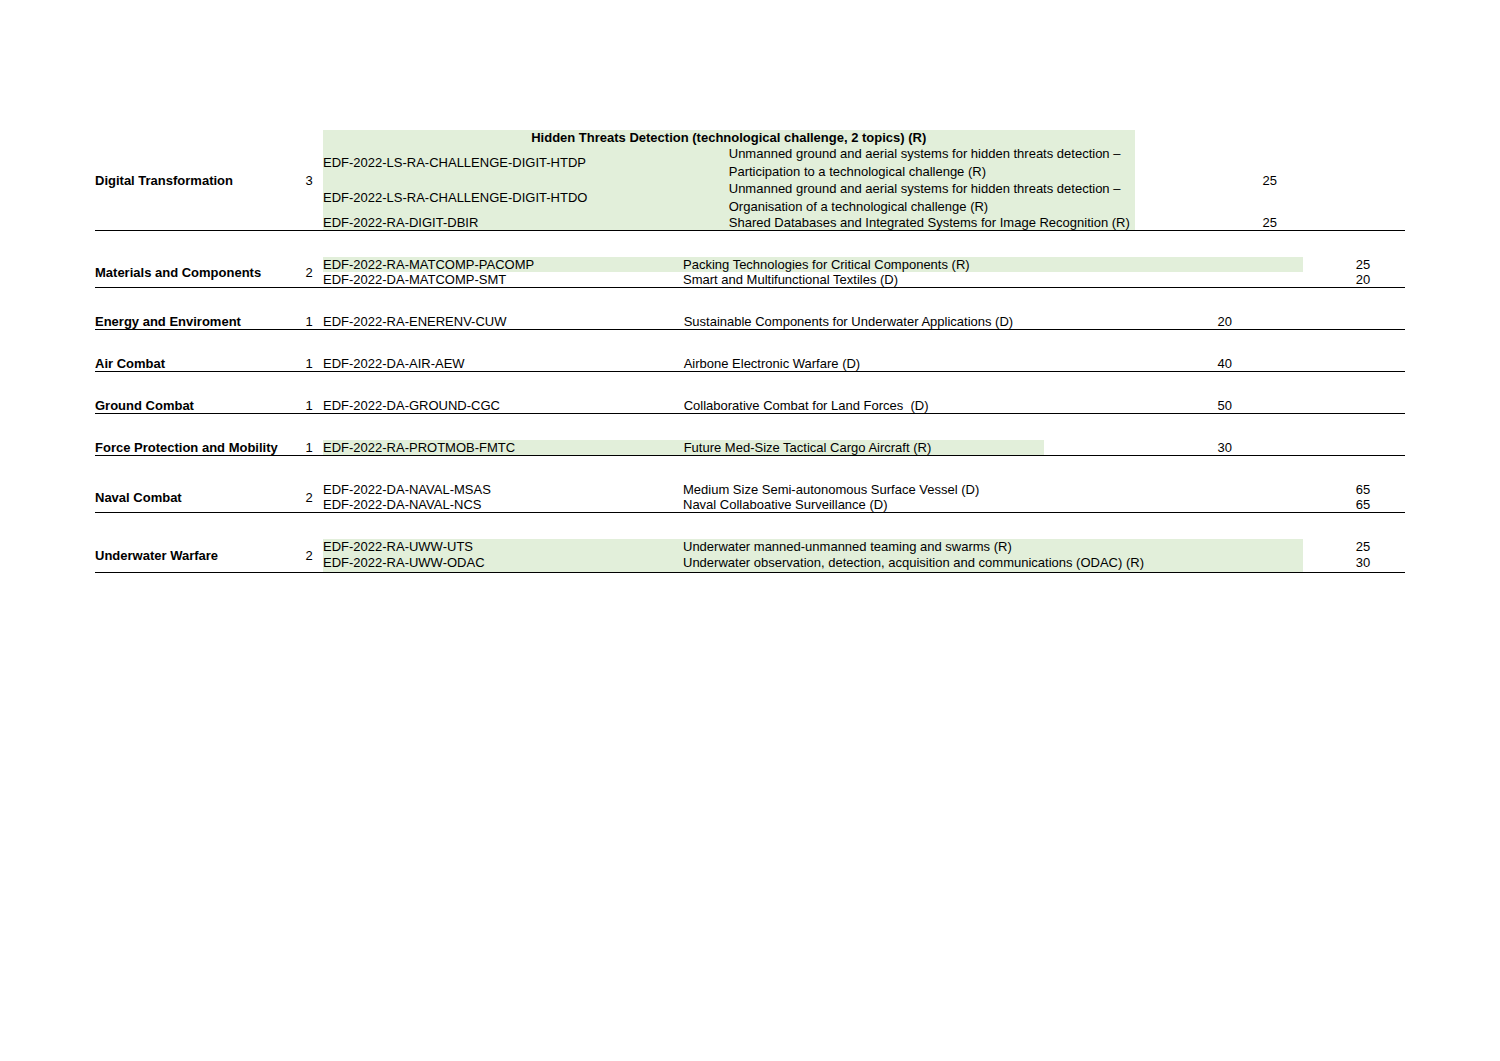| Digital Transformation | 3 | / Hidden Threats Detection (technological challenge, 2 topics) (R) / / / EDF-2022-LS-RA-CHALLENGE-DIGIT-HTDP / Unmanned ground and aerial systems for hidden threats detection – Participation to a technological challenge (R) / 25 / / EDF-2022-LS-RA-CHALLENGE-DIGIT-HTDO / Unmanned ground and aerial systems for hidden threats detection – Organisation of a technological challenge (R) / / EDF-2022-RA-DIGIT-DBIR / Shared Databases and Integrated Systems for Image Recognition (R) / 25 / |
| Materials and Components | 2 | / EDF-2022-RA-MATCOMP-PACOMP / Packing Technologies for Critical Components (R) / 25 / / EDF-2022-DA-MATCOMP-SMT / Smart and Multifunctional Textiles (D) / 20 / |
| Energy and Enviroment | 1 | EDF-2022-RA-ENERENV-CUW | Sustainable Components for Underwater Applications (D) | 20 |
| Air Combat | 1 | EDF-2022-DA-AIR-AEW | Airbone Electronic Warfare (D) | 40 |
| Ground Combat | 1 | EDF-2022-DA-GROUND-CGC | Collaborative Combat for Land Forces (D) | 50 |
| Force Protection and Mobility | 1 | EDF-2022-RA-PROTMOB-FMTC | Future Med-Size Tactical Cargo Aircraft (R) | 30 |
| Naval Combat | 2 | / EDF-2022-DA-NAVAL-MSAS / Medium Size Semi-autonomous Surface Vessel (D) / 65 / / EDF-2022-DA-NAVAL-NCS / Naval Collaboative Surveillance (D) / 65 / |
| Underwater Warfare | 2 | / EDF-2022-RA-UWW-UTS / Underwater manned-unmanned teaming and swarms (R) / 25 / / EDF-2022-RA-UWW-ODAC / Underwater observation, detection, acquisition and communications (ODAC) (R) / 30 / |